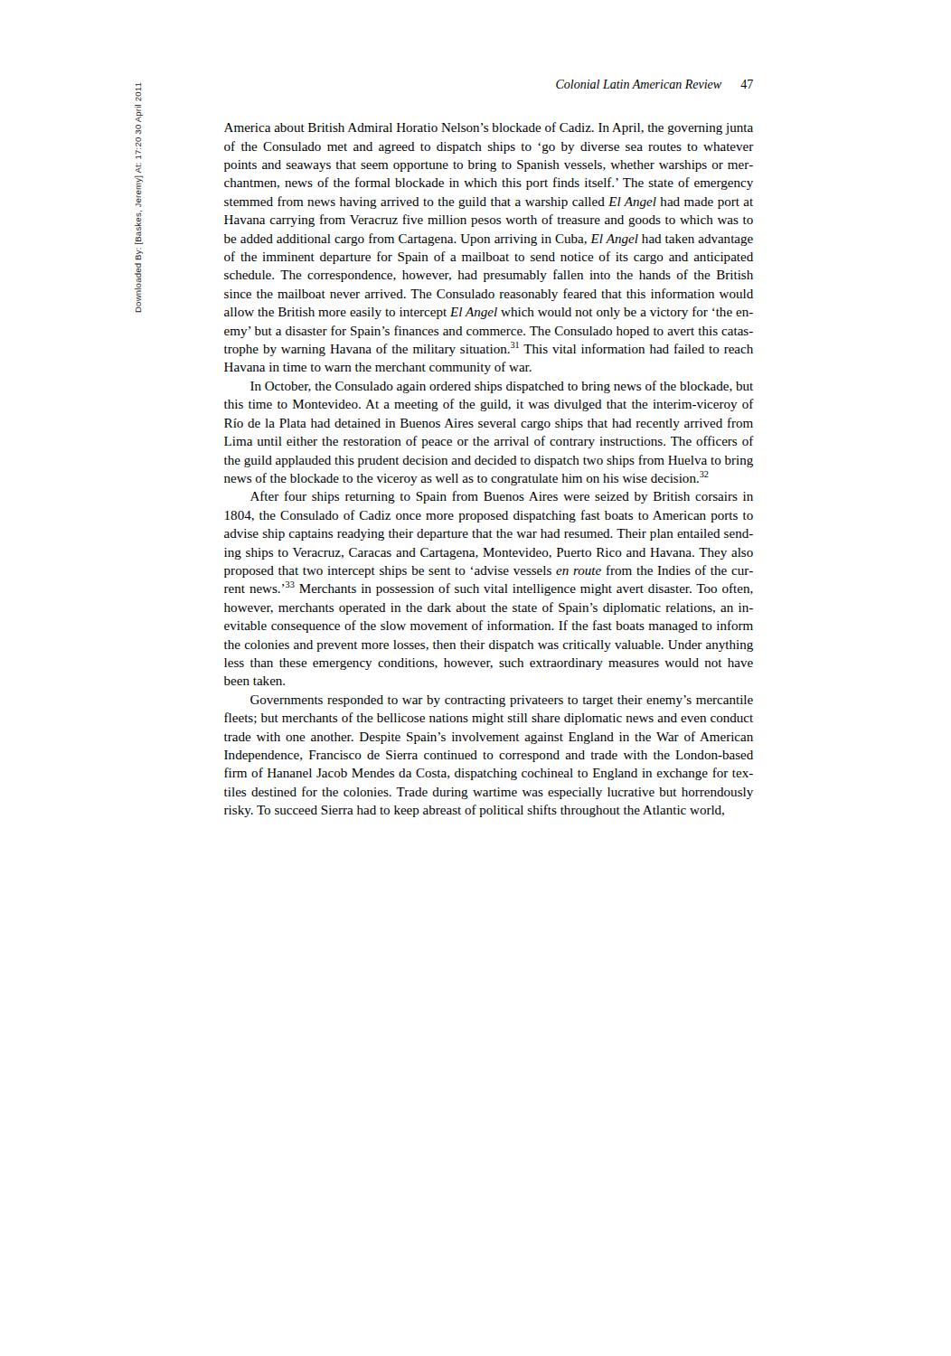Downloaded By: [Baskes, Jeremy] At: 17:20 30 April 2011
Colonial Latin American Review 47
America about British Admiral Horatio Nelson’s blockade of Cadiz. In April, the governing junta of the Consulado met and agreed to dispatch ships to ‘go by diverse sea routes to whatever points and seaways that seem opportune to bring to Spanish vessels, whether warships or merchantmen, news of the formal blockade in which this port finds itself.’ The state of emergency stemmed from news having arrived to the guild that a warship called El Angel had made port at Havana carrying from Veracruz five million pesos worth of treasure and goods to which was to be added additional cargo from Cartagena. Upon arriving in Cuba, El Angel had taken advantage of the imminent departure for Spain of a mailboat to send notice of its cargo and anticipated schedule. The correspondence, however, had presumably fallen into the hands of the British since the mailboat never arrived. The Consulado reasonably feared that this information would allow the British more easily to intercept El Angel which would not only be a victory for ‘the enemy’ but a disaster for Spain’s finances and commerce. The Consulado hoped to avert this catastrophe by warning Havana of the military situation.31 This vital information had failed to reach Havana in time to warn the merchant community of war.
In October, the Consulado again ordered ships dispatched to bring news of the blockade, but this time to Montevideo. At a meeting of the guild, it was divulged that the interim-viceroy of Río de la Plata had detained in Buenos Aires several cargo ships that had recently arrived from Lima until either the restoration of peace or the arrival of contrary instructions. The officers of the guild applauded this prudent decision and decided to dispatch two ships from Huelva to bring news of the blockade to the viceroy as well as to congratulate him on his wise decision.32
After four ships returning to Spain from Buenos Aires were seized by British corsairs in 1804, the Consulado of Cadiz once more proposed dispatching fast boats to American ports to advise ship captains readying their departure that the war had resumed. Their plan entailed sending ships to Veracruz, Caracas and Cartagena, Montevideo, Puerto Rico and Havana. They also proposed that two intercept ships be sent to ‘advise vessels en route from the Indies of the current news.’33 Merchants in possession of such vital intelligence might avert disaster. Too often, however, merchants operated in the dark about the state of Spain’s diplomatic relations, an inevitable consequence of the slow movement of information. If the fast boats managed to inform the colonies and prevent more losses, then their dispatch was critically valuable. Under anything less than these emergency conditions, however, such extraordinary measures would not have been taken.
Governments responded to war by contracting privateers to target their enemy’s mercantile fleets; but merchants of the bellicose nations might still share diplomatic news and even conduct trade with one another. Despite Spain’s involvement against England in the War of American Independence, Francisco de Sierra continued to correspond and trade with the London-based firm of Hananel Jacob Mendes da Costa, dispatching cochineal to England in exchange for textiles destined for the colonies. Trade during wartime was especially lucrative but horrendously risky. To succeed Sierra had to keep abreast of political shifts throughout the Atlantic world,